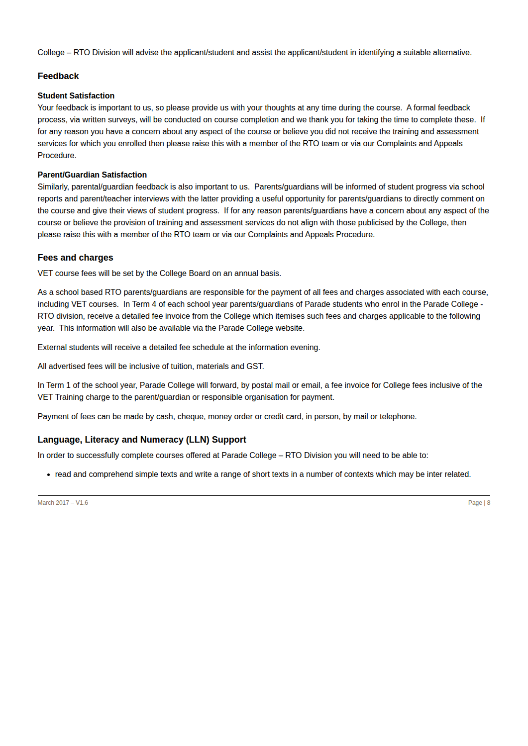College – RTO Division will advise the applicant/student and assist the applicant/student in identifying a suitable alternative.
Feedback
Student Satisfaction
Your feedback is important to us, so please provide us with your thoughts at any time during the course. A formal feedback process, via written surveys, will be conducted on course completion and we thank you for taking the time to complete these. If for any reason you have a concern about any aspect of the course or believe you did not receive the training and assessment services for which you enrolled then please raise this with a member of the RTO team or via our Complaints and Appeals Procedure.
Parent/Guardian Satisfaction
Similarly, parental/guardian feedback is also important to us. Parents/guardians will be informed of student progress via school reports and parent/teacher interviews with the latter providing a useful opportunity for parents/guardians to directly comment on the course and give their views of student progress. If for any reason parents/guardians have a concern about any aspect of the course or believe the provision of training and assessment services do not align with those publicised by the College, then please raise this with a member of the RTO team or via our Complaints and Appeals Procedure.
Fees and charges
VET course fees will be set by the College Board on an annual basis.
As a school based RTO parents/guardians are responsible for the payment of all fees and charges associated with each course, including VET courses. In Term 4 of each school year parents/guardians of Parade students who enrol in the Parade College - RTO division, receive a detailed fee invoice from the College which itemises such fees and charges applicable to the following year. This information will also be available via the Parade College website.
External students will receive a detailed fee schedule at the information evening.
All advertised fees will be inclusive of tuition, materials and GST.
In Term 1 of the school year, Parade College will forward, by postal mail or email, a fee invoice for College fees inclusive of the VET Training charge to the parent/guardian or responsible organisation for payment.
Payment of fees can be made by cash, cheque, money order or credit card, in person, by mail or telephone.
Language, Literacy and Numeracy (LLN) Support
In order to successfully complete courses offered at Parade College – RTO Division you will need to be able to:
read and comprehend simple texts and write a range of short texts in a number of contexts which may be inter related.
March 2017 – V1.6 Page | 8